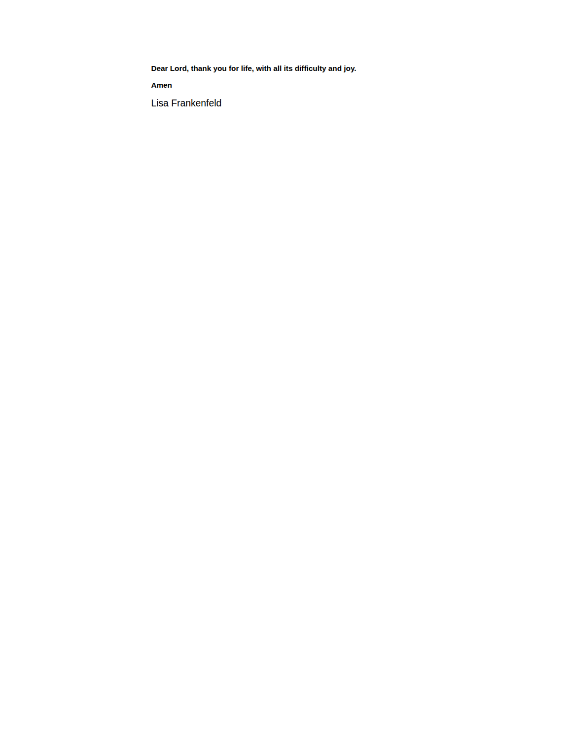Dear Lord, thank you for life, with all its difficulty and joy.
Amen
Lisa Frankenfeld